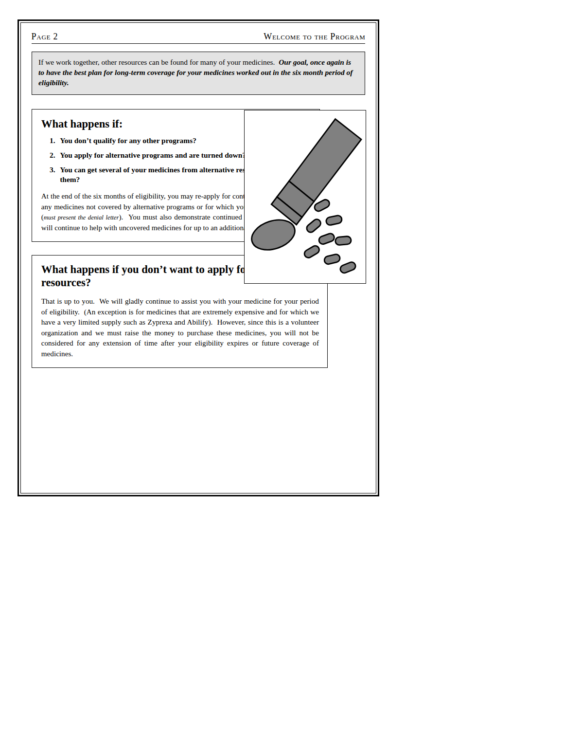Page 2
Welcome to the Program
If we work together, other resources can be found for many of your medicines. Our goal, once again is to have the best plan for long-term coverage for your medicines worked out in the six month period of eligibility.
What happens if:
You don’t qualify for any other programs?
You apply for alternative programs and are turned down?
You can get several of your medicines from alternative resources but not all of them?
At the end of the six months of eligibility, you may re-apply for continued assistance for any medicines not covered by alternative programs or for which you were turned down (must present the denial letter). You must also demonstrate continued financial need. We will continue to help with uncovered medicines for up to an additional six months.
What happens if you don’t want to apply for these other resources?
That is up to you. We will gladly continue to assist you with your medicine for your period of eligibility. (An exception is for medicines that are extremely expensive and for which we have a very limited supply such as Zyprexa and Abilify). However, since this is a volunteer organization and we must raise the money to purchase these medicines, you will not be considered for any extension of time after your eligibility expires or future coverage of medicines.